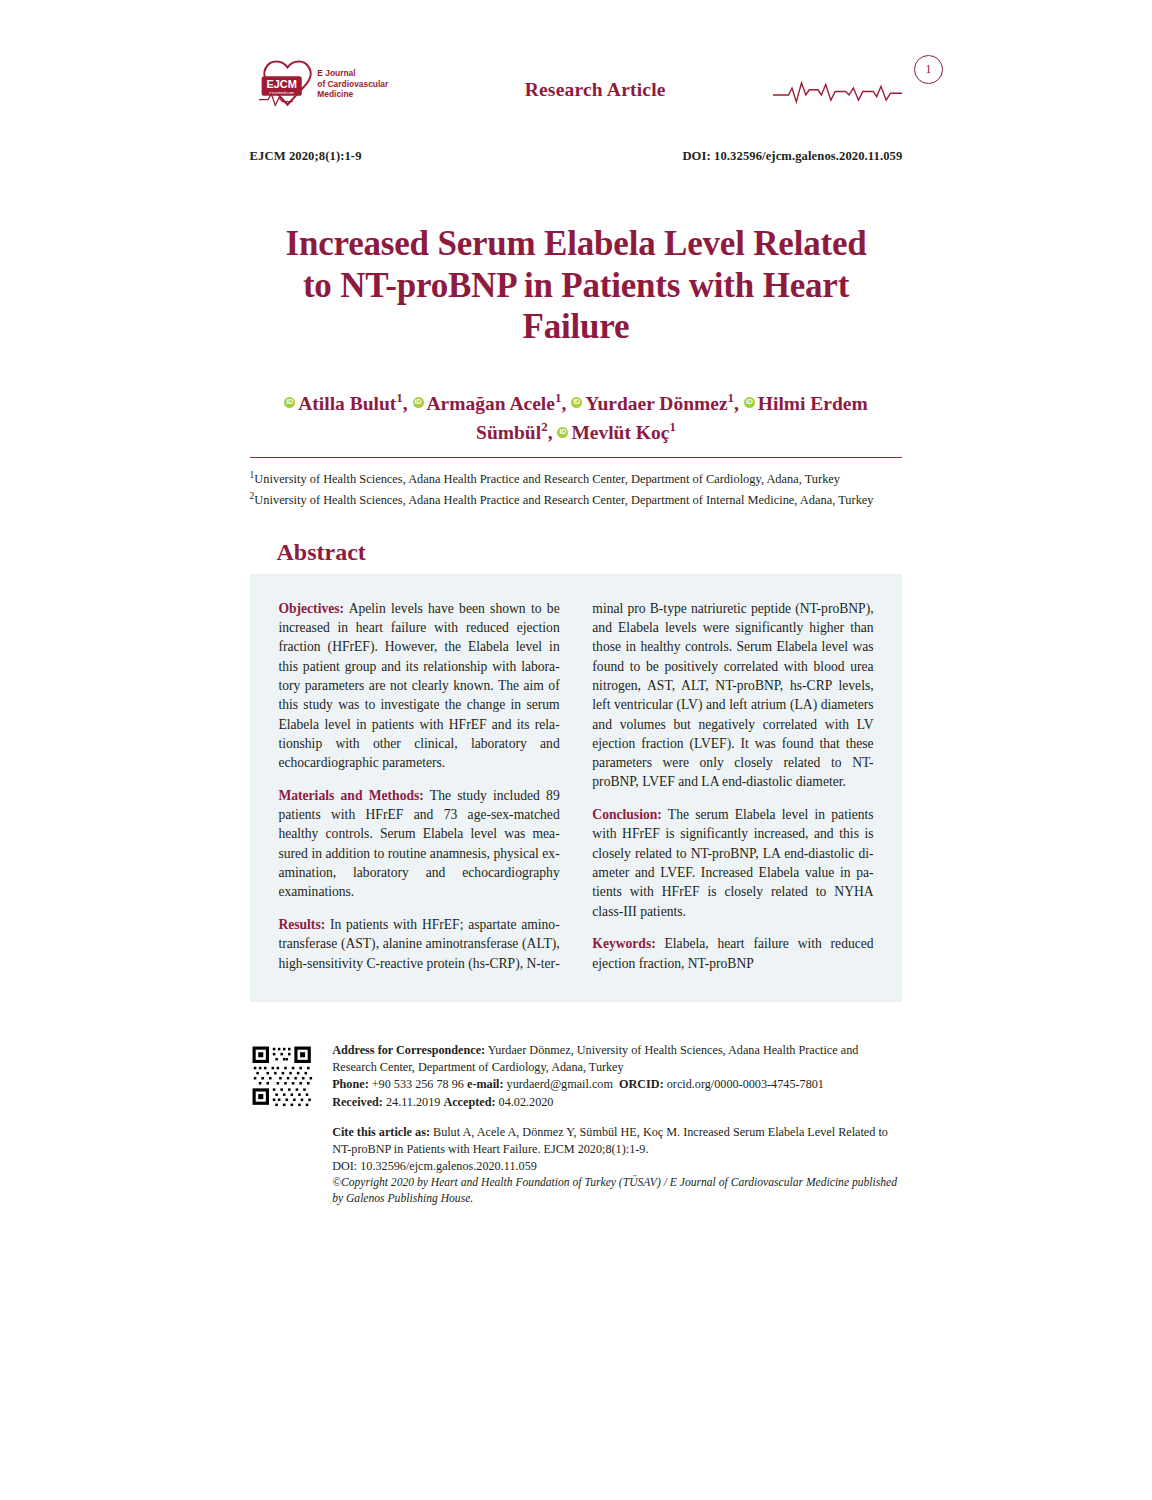EJCM ejcvsmed.com E Journal of Cardiovascular Medicine
Research Article
1
EJCM 2020;8(1):1-9 DOI: 10.32596/ejcm.galenos.2020.11.059
Increased Serum Elabela Level Related
to NT-proBNP in Patients with Heart
Failure
Atilla Bulut1, Armağan Acele1, Yurdaer Dönmez1, Hilmi Erdem Sümbül2, Mevlüt Koç1
1University of Health Sciences, Adana Health Practice and Research Center, Department of Cardiology, Adana, Turkey
2University of Health Sciences, Adana Health Practice and Research Center, Department of Internal Medicine, Adana, Turkey
Abstract
Objectives: Apelin levels have been shown to be increased in heart failure with reduced ejection fraction (HFrEF). However, the Elabela level in this patient group and its relationship with laboratory parameters are not clearly known. The aim of this study was to investigate the change in serum Elabela level in patients with HFrEF and its relationship with other clinical, laboratory and echocardiographic parameters.
Materials and Methods: The study included 89 patients with HFrEF and 73 age-sex-matched healthy controls. Serum Elabela level was measured in addition to routine anamnesis, physical examination, laboratory and echocardiography examinations.
Results: In patients with HFrEF; aspartate aminotransferase (AST), alanine aminotransferase (ALT), high-sensitivity C-reactive protein (hs-CRP), N-terminal pro B-type natriuretic peptide (NT-proBNP), and Elabela levels were significantly higher than those in healthy controls. Serum Elabela level was found to be positively correlated with blood urea nitrogen, AST, ALT, NT-proBNP, hs-CRP levels, left ventricular (LV) and left atrium (LA) diameters and volumes but negatively correlated with LV ejection fraction (LVEF). It was found that these parameters were only closely related to NT-proBNP, LVEF and LA end-diastolic diameter.
Conclusion: The serum Elabela level in patients with HFrEF is significantly increased, and this is closely related to NT-proBNP, LA end-diastolic diameter and LVEF. Increased Elabela value in patients with HFrEF is closely related to NYHA class-III patients.
Keywords: Elabela, heart failure with reduced ejection fraction, NT-proBNP
Address for Correspondence: Yurdaer Dönmez, University of Health Sciences, Adana Health Practice and Research Center, Department of Cardiology, Adana, Turkey
Phone: +90 533 256 78 96 e-mail: yurdaerd@gmail.com ORCID: orcid.org/0000-0003-4745-7801
Received: 24.11.2019 Accepted: 04.02.2020
Cite this article as: Bulut A, Acele A, Dönmez Y, Sümbül HE, Koç M. Increased Serum Elabela Level Related to NT-proBNP in Patients with Heart Failure. EJCM 2020;8(1):1-9.
DOI: 10.32596/ejcm.galenos.2020.11.059
©Copyright 2020 by Heart and Health Foundation of Turkey (TÜSAV) / E Journal of Cardiovascular Medicine published by Galenos Publishing House.